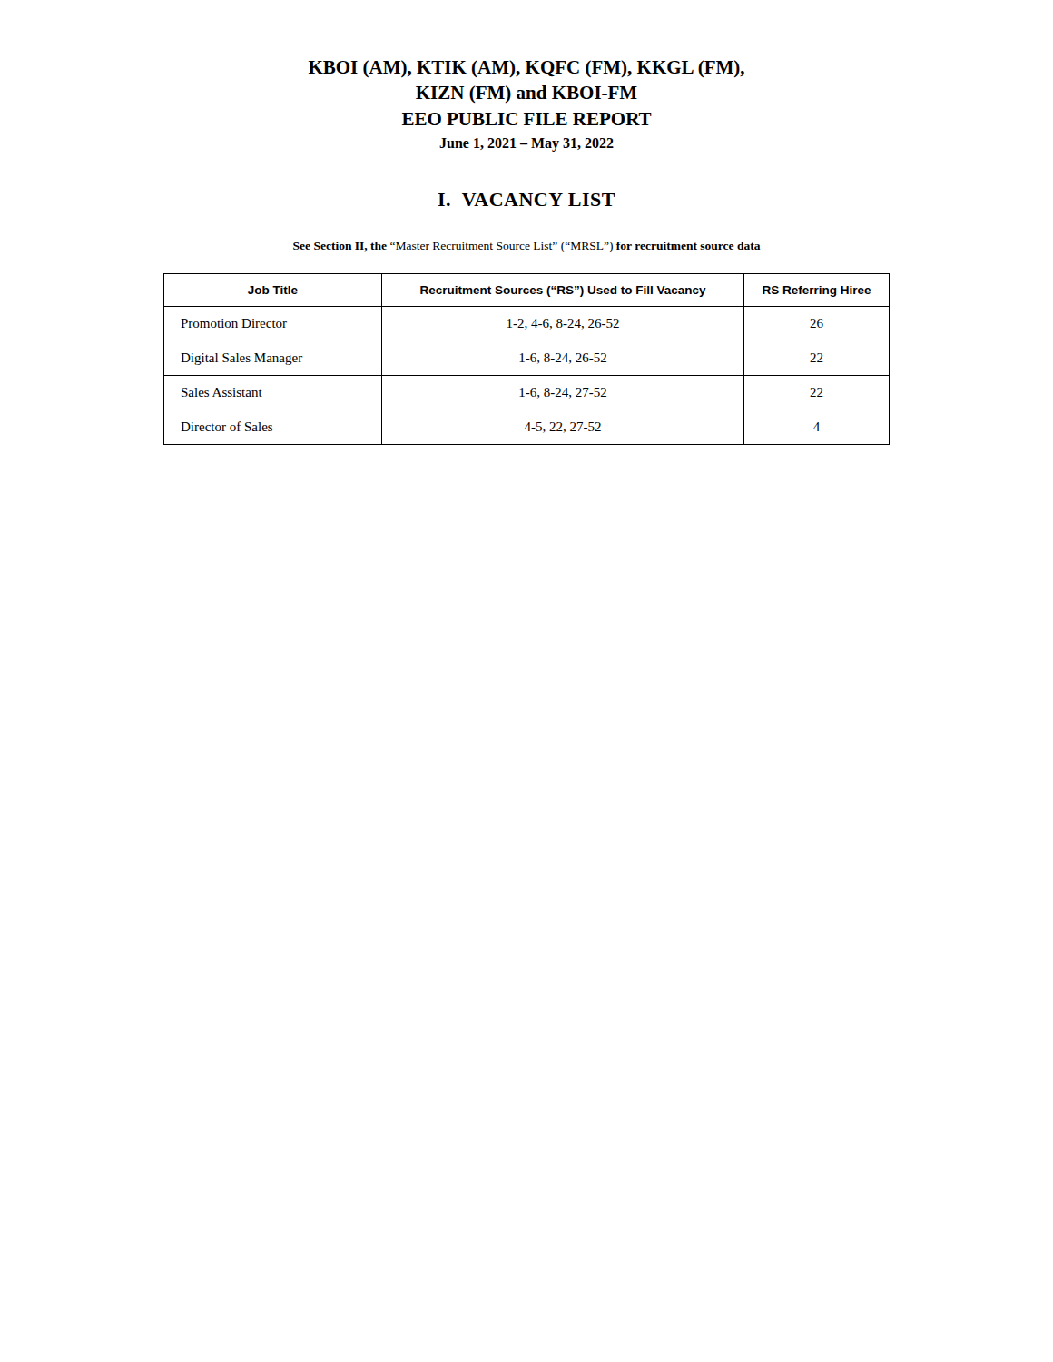KBOI (AM), KTIK (AM), KQFC (FM), KKGL (FM),
KIZN (FM) and KBOI-FM
EEO PUBLIC FILE REPORT
June 1, 2021 – May 31, 2022
I. VACANCY LIST
See Section II, the “Master Recruitment Source List” (“MRSL”) for recruitment source data
| Job Title | Recruitment Sources (“RS”) Used to Fill Vacancy | RS Referring Hiree |
| --- | --- | --- |
| Promotion Director | 1-2, 4-6, 8-24, 26-52 | 26 |
| Digital Sales Manager | 1-6, 8-24, 26-52 | 22 |
| Sales Assistant | 1-6, 8-24, 27-52 | 22 |
| Director of Sales | 4-5, 22, 27-52 | 4 |